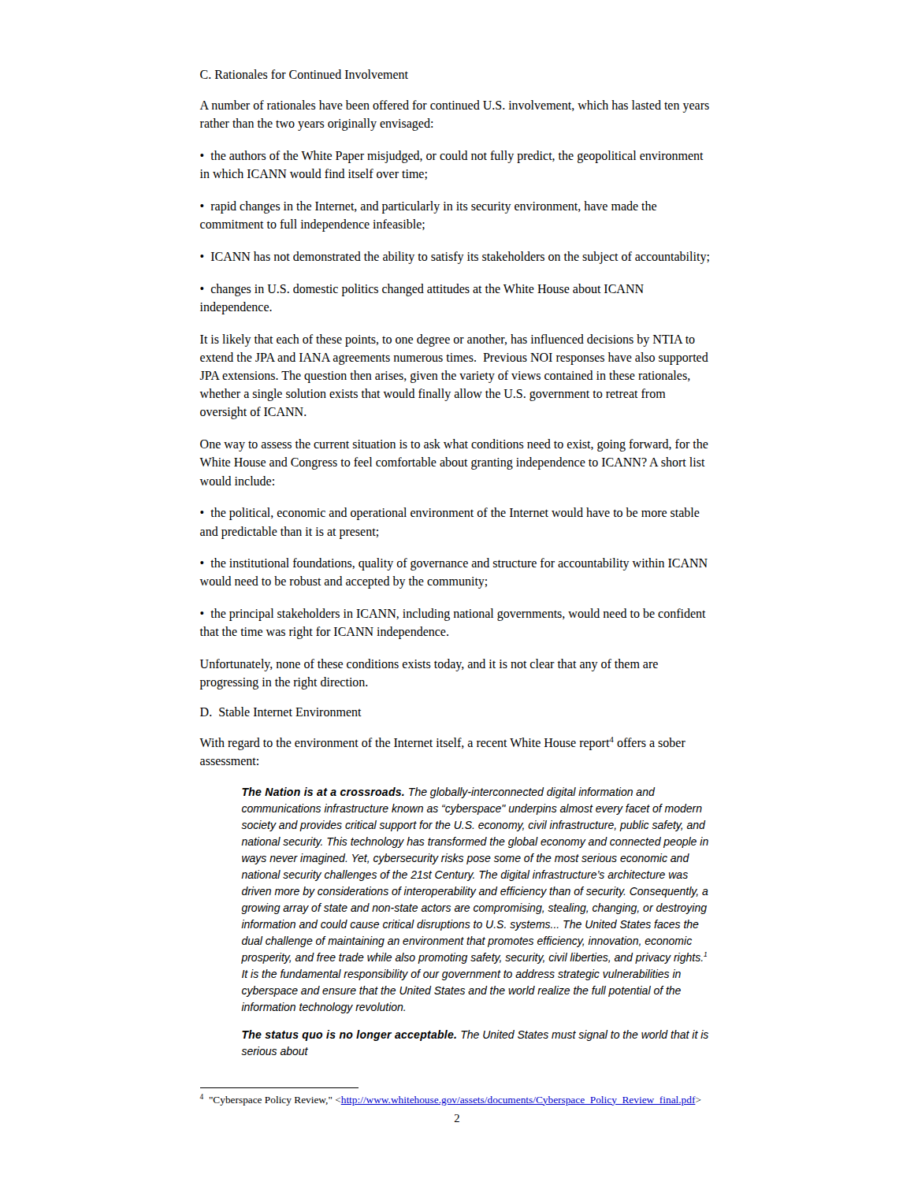C. Rationales for Continued Involvement
A number of rationales have been offered for continued U.S. involvement, which has lasted ten years rather than the two years originally envisaged:
• the authors of the White Paper misjudged, or could not fully predict, the geopolitical environment in which ICANN would find itself over time;
• rapid changes in the Internet, and particularly in its security environment, have made the commitment to full independence infeasible;
• ICANN has not demonstrated the ability to satisfy its stakeholders on the subject of accountability;
• changes in U.S. domestic politics changed attitudes at the White House about ICANN independence.
It is likely that each of these points, to one degree or another, has influenced decisions by NTIA to extend the JPA and IANA agreements numerous times. Previous NOI responses have also supported JPA extensions. The question then arises, given the variety of views contained in these rationales, whether a single solution exists that would finally allow the U.S. government to retreat from oversight of ICANN.
One way to assess the current situation is to ask what conditions need to exist, going forward, for the White House and Congress to feel comfortable about granting independence to ICANN? A short list would include:
• the political, economic and operational environment of the Internet would have to be more stable and predictable than it is at present;
• the institutional foundations, quality of governance and structure for accountability within ICANN would need to be robust and accepted by the community;
• the principal stakeholders in ICANN, including national governments, would need to be confident that the time was right for ICANN independence.
Unfortunately, none of these conditions exists today, and it is not clear that any of them are progressing in the right direction.
D. Stable Internet Environment
With regard to the environment of the Internet itself, a recent White House report4 offers a sober assessment:
The Nation is at a crossroads. The globally-interconnected digital information and communications infrastructure known as “cyberspace" underpins almost every facet of modern society and provides critical support for the U.S. economy, civil infrastructure, public safety, and national security. This technology has transformed the global economy and connected people in ways never imagined. Yet, cybersecurity risks pose some of the most serious economic and national security challenges of the 21st Century. The digital infrastructure’s architecture was driven more by considerations of interoperability and efficiency than of security. Consequently, a growing array of state and non-state actors are compromising, stealing, changing, or destroying information and could cause critical disruptions to U.S. systems... The United States faces the dual challenge of maintaining an environment that promotes efficiency, innovation, economic prosperity, and free trade while also promoting safety, security, civil liberties, and privacy rights.1 It is the fundamental responsibility of our government to address strategic vulnerabilities in cyberspace and ensure that the United States and the world realize the full potential of the information technology revolution.
The status quo is no longer acceptable. The United States must signal to the world that it is serious about
4 "Cyberspace Policy Review," <http://www.whitehouse.gov/assets/documents/Cyberspace_Policy_Review_final.pdf>
2